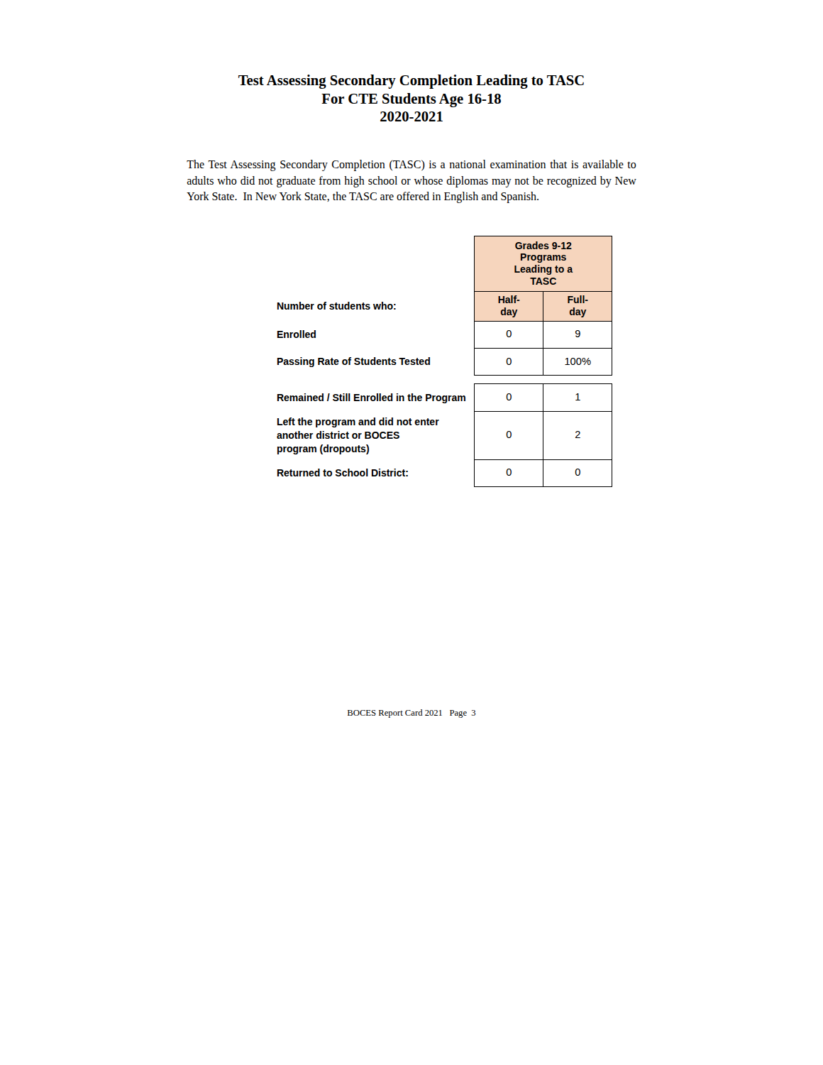Test Assessing Secondary Completion Leading to TASC For CTE Students Age 16-18 2020-2021
The Test Assessing Secondary Completion (TASC) is a national examination that is available to adults who did not graduate from high school or whose diplomas may not be recognized by New York State. In New York State, the TASC are offered in English and Spanish.
| | Grades 9-12 Programs Leading to a TASC |
| Number of students who: | Half- day | Full- day |
| Enrolled | 0 | 9 |
| Passing Rate of Students Tested | 0 | 100% |
| Remained / Still Enrolled in the Program | 0 | 1 |
| Left the program and did not enter another district or BOCES program (dropouts) | 0 | 2 |
| Returned to School District: | 0 | 0 |
BOCES Report Card 2021 Page 3